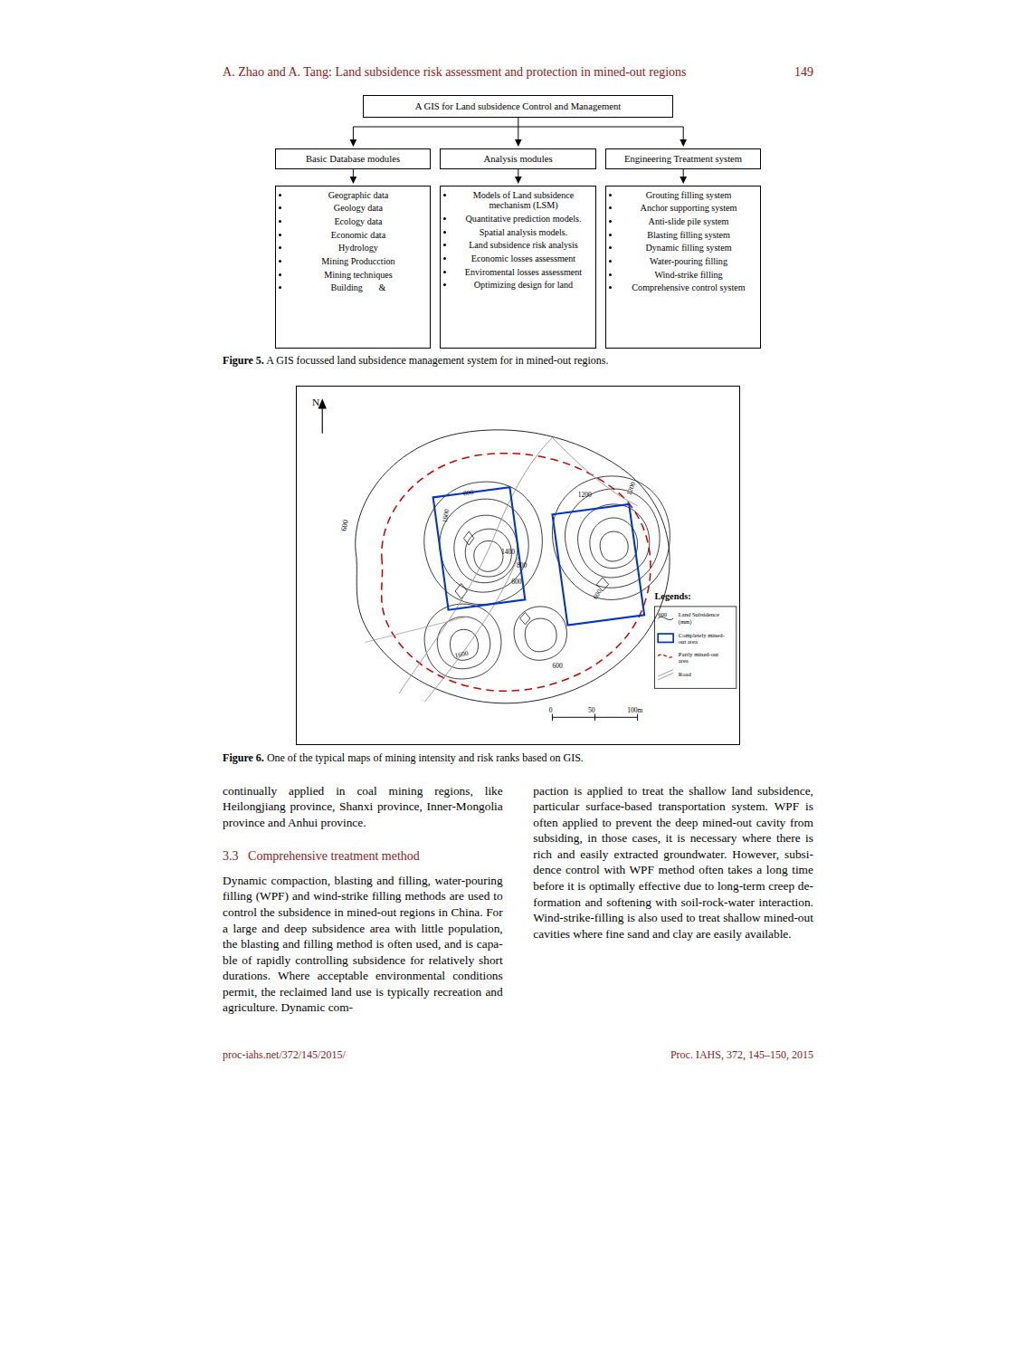A. Zhao and A. Tang: Land subsidence risk assessment and protection in mined-out regions
149
A GIS for Land subsidence Control and Management
Basic Database modules
Analysis modules
Engineering Treatment system
Geographic data
Geology data
Ecology data
Economic data
Hydrology
Mining Producction
Mining techniques
Building &
Models of Land subsidence mechanism (LSM)
Quantitative prediction models.
Spatial analysis models.
Land subsidence risk analysis
Economic losses assessment
Enviromental losses assessment
Optimizing design for land
Grouting filling system
Anchor supporting system
Anti-slide pile system
Blasting filling system
Dynamic filling system
Water-pouring filling
Wind-strike filling
Comprehensive control system
Figure 5. A GIS focussed land subsidence management system for in mined-out regions.
N 600 800 1600 1400 800 600 1200 1200 1600 600 600 0 50 100m Legends: 600 Land Subsidence (mm) Completely mined- out area Partly mined-out area Road
Figure 6. One of the typical maps of mining intensity and risk ranks based on GIS.
continually applied in coal mining regions, like Heilongjiang province, Shanxi province, Inner-Mongolia province and Anhui province.
3.3 Comprehensive treatment method
Dynamic compaction, blasting and filling, water-pouring filling (WPF) and wind-strike filling methods are used to control the subsidence in mined-out regions in China. For a large and deep subsidence area with little population, the blasting and filling method is often used, and is capable of rapidly controlling subsidence for relatively short durations. Where acceptable environmental conditions permit, the reclaimed land use is typically recreation and agriculture. Dynamic com-
paction is applied to treat the shallow land subsidence, particular surface-based transportation system. WPF is often applied to prevent the deep mined-out cavity from subsiding, in those cases, it is necessary where there is rich and easily extracted groundwater. However, subsidence control with WPF method often takes a long time before it is optimally effective due to long-term creep deformation and softening with soil-rock-water interaction. Wind-strike-filling is also used to treat shallow mined-out cavities where fine sand and clay are easily available.
proc-iahs.net/372/145/2015/
Proc. IAHS, 372, 145–150, 2015